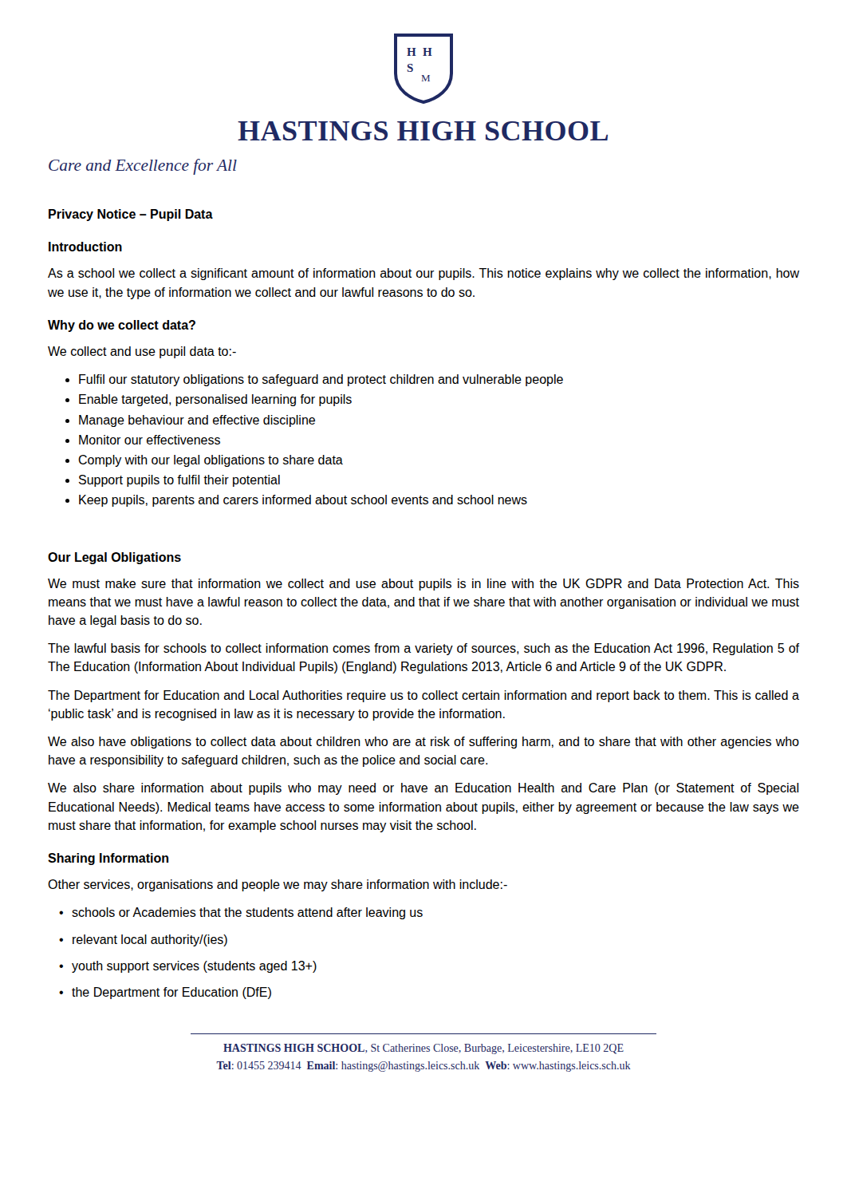H H S M
HASTINGS HIGH SCHOOL
Care and Excellence for All
Privacy Notice – Pupil Data
Introduction
As a school we collect a significant amount of information about our pupils. This notice explains why we collect the information, how we use it, the type of information we collect and our lawful reasons to do so.
Why do we collect data?
We collect and use pupil data to:-
Fulfil our statutory obligations to safeguard and protect children and vulnerable people
Enable targeted, personalised learning for pupils
Manage behaviour and effective discipline
Monitor our effectiveness
Comply with our legal obligations to share data
Support pupils to fulfil their potential
Keep pupils, parents and carers informed about school events and school news
Our Legal Obligations
We must make sure that information we collect and use about pupils is in line with the UK GDPR and Data Protection Act. This means that we must have a lawful reason to collect the data, and that if we share that with another organisation or individual we must have a legal basis to do so.
The lawful basis for schools to collect information comes from a variety of sources, such as the Education Act 1996, Regulation 5 of The Education (Information About Individual Pupils) (England) Regulations 2013, Article 6 and Article 9 of the UK GDPR.
The Department for Education and Local Authorities require us to collect certain information and report back to them. This is called a ‘public task’ and is recognised in law as it is necessary to provide the information.
We also have obligations to collect data about children who are at risk of suffering harm, and to share that with other agencies who have a responsibility to safeguard children, such as the police and social care.
We also share information about pupils who may need or have an Education Health and Care Plan (or Statement of Special Educational Needs). Medical teams have access to some information about pupils, either by agreement or because the law says we must share that information, for example school nurses may visit the school.
Sharing Information
Other services, organisations and people we may share information with include:-
schools or Academies that the students attend after leaving us
relevant local authority/(ies)
youth support services (students aged 13+)
the Department for Education (DfE)
HASTINGS HIGH SCHOOL, St Catherines Close, Burbage, Leicestershire, LE10 2QE
Tel: 01455 239414 Email: hastings@hastings.leics.sch.uk Web: www.hastings.leics.sch.uk